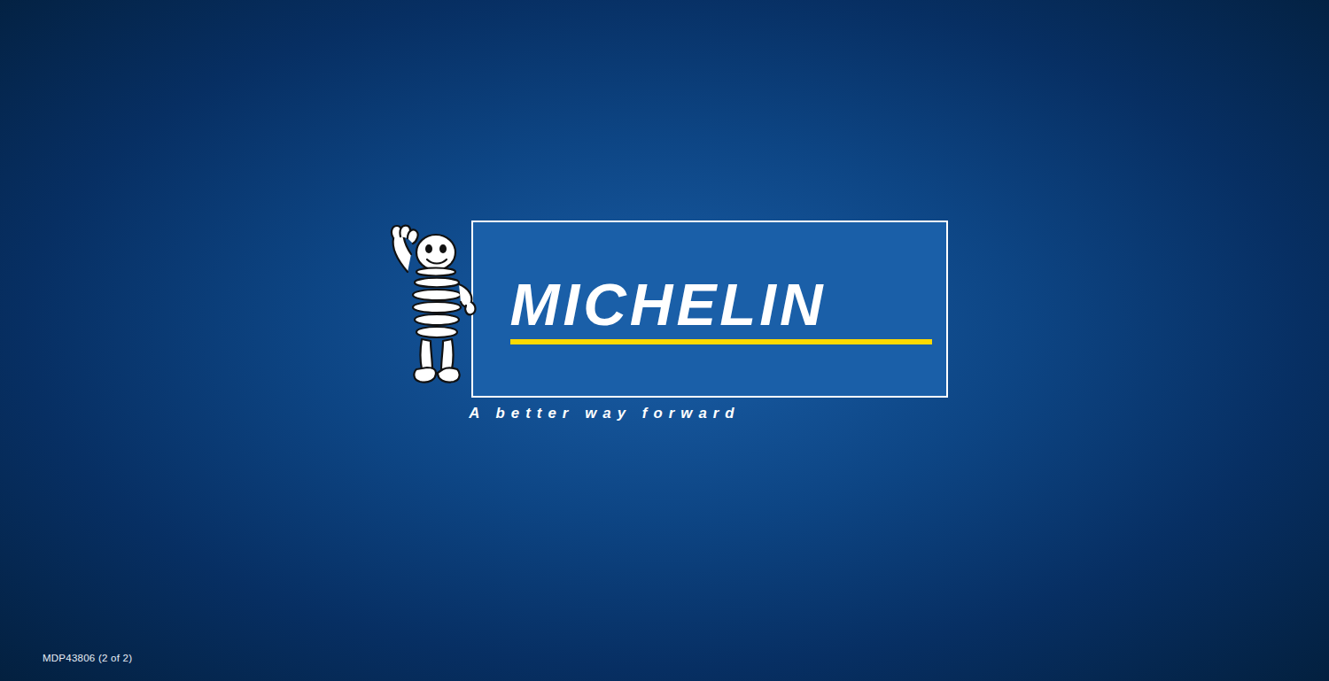Bibendum, the Michelin Man
Michelin
A better way forward
MDP43806 (2 of 2)